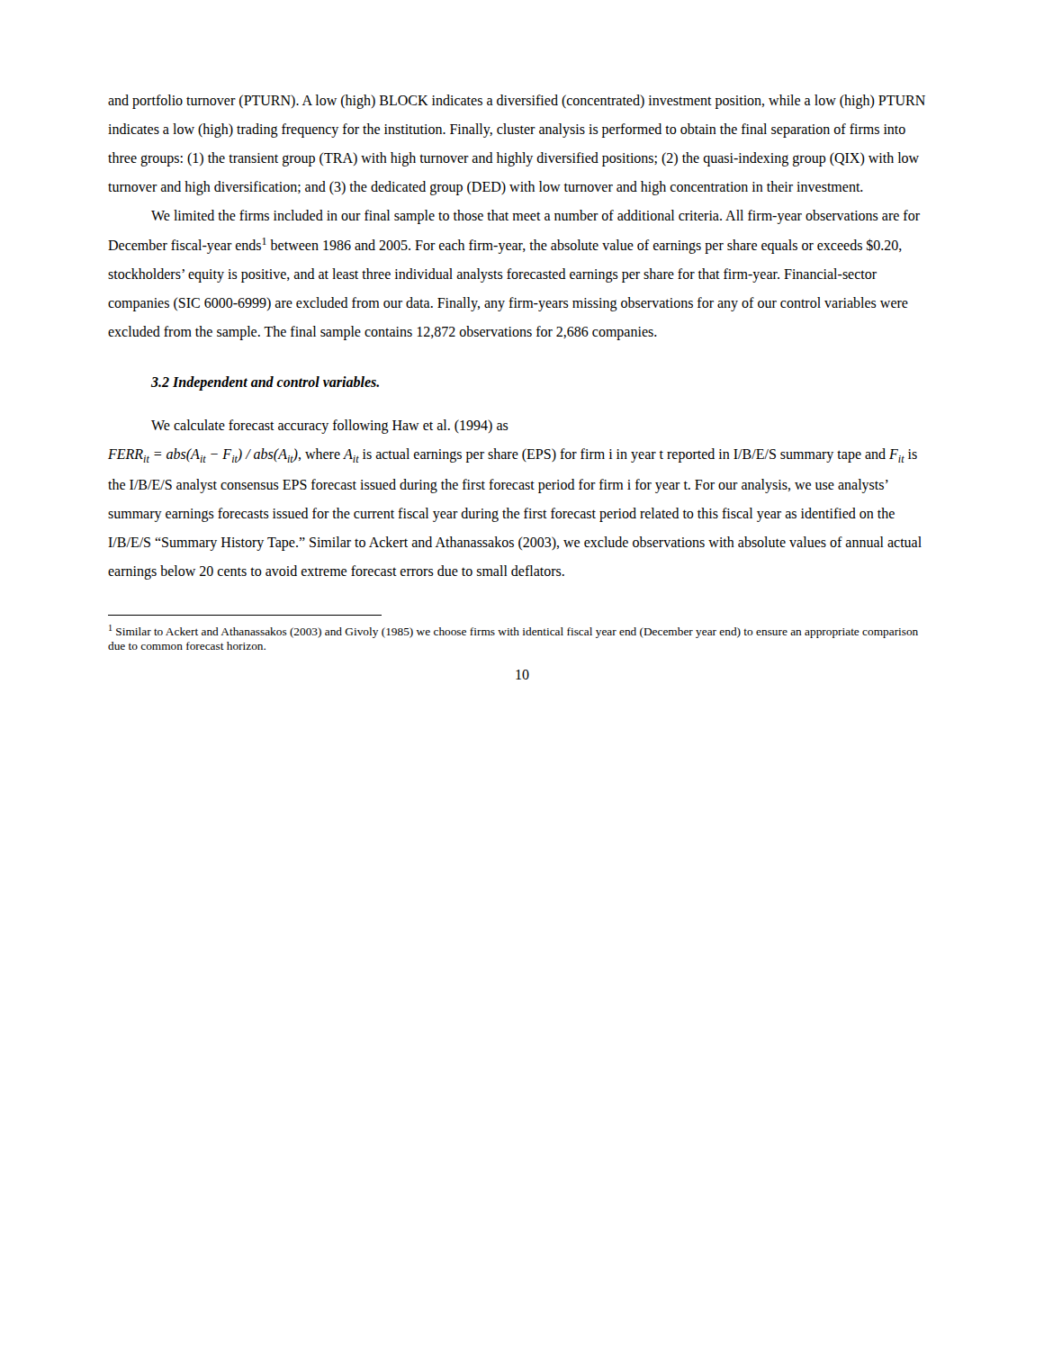and portfolio turnover (PTURN). A low (high) BLOCK indicates a diversified (concentrated) investment position, while a low (high) PTURN indicates a low (high) trading frequency for the institution. Finally, cluster analysis is performed to obtain the final separation of firms into three groups: (1) the transient group (TRA) with high turnover and highly diversified positions; (2) the quasi-indexing group (QIX) with low turnover and high diversification; and (3) the dedicated group (DED) with low turnover and high concentration in their investment.
We limited the firms included in our final sample to those that meet a number of additional criteria. All firm-year observations are for December fiscal-year ends1 between 1986 and 2005. For each firm-year, the absolute value of earnings per share equals or exceeds $0.20, stockholders’ equity is positive, and at least three individual analysts forecasted earnings per share for that firm-year. Financial-sector companies (SIC 6000-6999) are excluded from our data. Finally, any firm-years missing observations for any of our control variables were excluded from the sample. The final sample contains 12,872 observations for 2,686 companies.
3.2 Independent and control variables.
We calculate forecast accuracy following Haw et al. (1994) as
FERRit = abs(Ait − Fit) / abs(Ait), where Ait is actual earnings per share (EPS) for firm i in year t reported in I/B/E/S summary tape and Fit is the I/B/E/S analyst consensus EPS forecast issued during the first forecast period for firm i for year t. For our analysis, we use analysts’ summary earnings forecasts issued for the current fiscal year during the first forecast period related to this fiscal year as identified on the I/B/E/S “Summary History Tape.” Similar to Ackert and Athanassakos (2003), we exclude observations with absolute values of annual actual earnings below 20 cents to avoid extreme forecast errors due to small deflators.
1 Similar to Ackert and Athanassakos (2003) and Givoly (1985) we choose firms with identical fiscal year end (December year end) to ensure an appropriate comparison due to common forecast horizon.
10